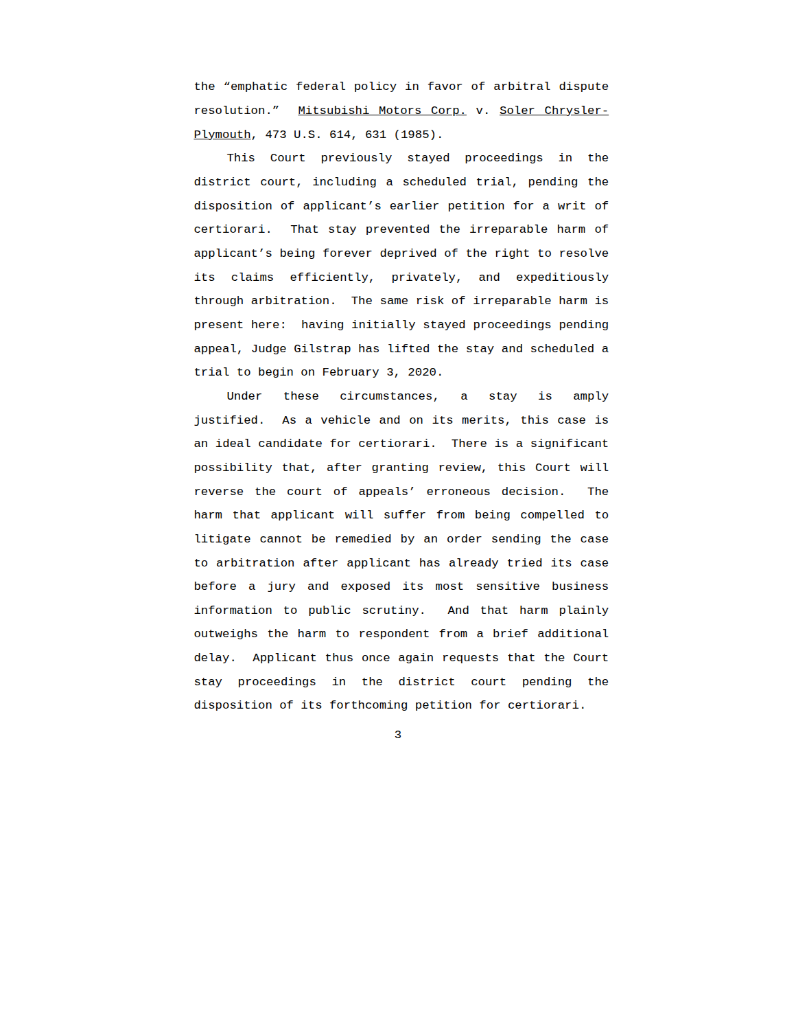the “emphatic federal policy in favor of arbitral dispute resolution.” Mitsubishi Motors Corp. v. Soler Chrysler-Plymouth, 473 U.S. 614, 631 (1985).
This Court previously stayed proceedings in the district court, including a scheduled trial, pending the disposition of applicant’s earlier petition for a writ of certiorari. That stay prevented the irreparable harm of applicant’s being forever deprived of the right to resolve its claims efficiently, privately, and expeditiously through arbitration. The same risk of irreparable harm is present here: having initially stayed proceedings pending appeal, Judge Gilstrap has lifted the stay and scheduled a trial to begin on February 3, 2020.
Under these circumstances, a stay is amply justified. As a vehicle and on its merits, this case is an ideal candidate for certiorari. There is a significant possibility that, after granting review, this Court will reverse the court of appeals’ erroneous decision. The harm that applicant will suffer from being compelled to litigate cannot be remedied by an order sending the case to arbitration after applicant has already tried its case before a jury and exposed its most sensitive business information to public scrutiny. And that harm plainly outweighs the harm to respondent from a brief additional delay. Applicant thus once again requests that the Court stay proceedings in the district court pending the disposition of its forthcoming petition for certiorari.
3